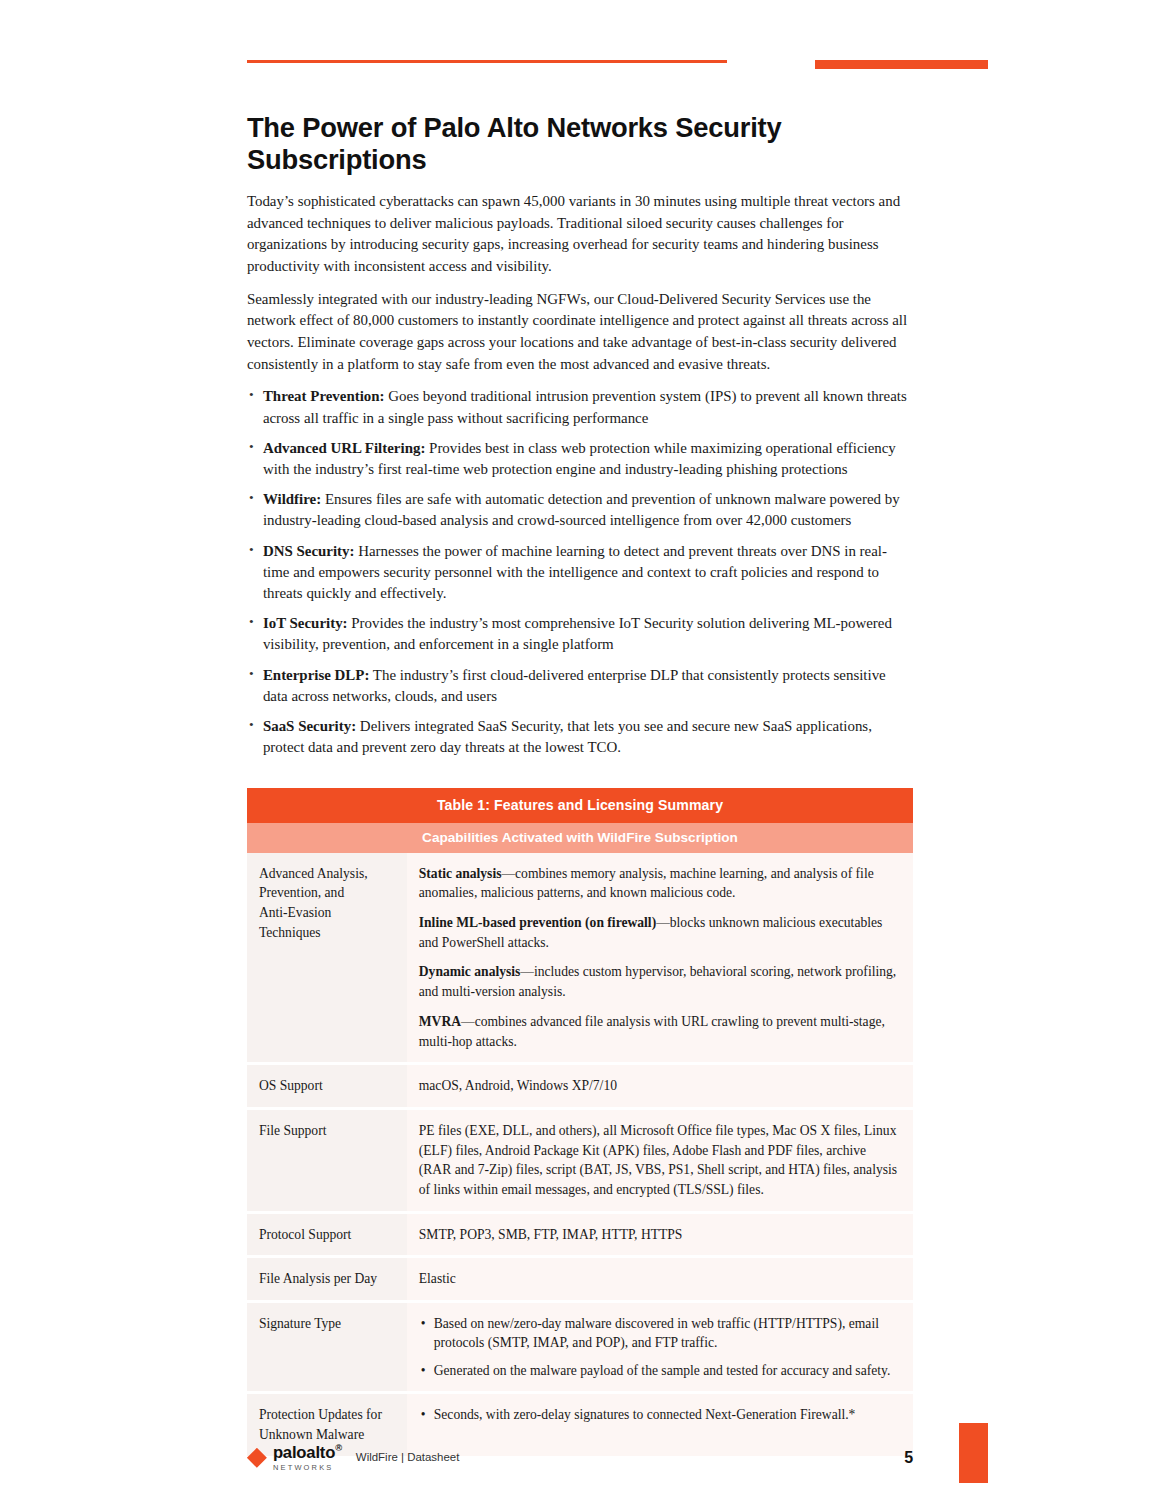The Power of Palo Alto Networks Security Subscriptions
Today’s sophisticated cyberattacks can spawn 45,000 variants in 30 minutes using multiple threat vectors and advanced techniques to deliver malicious payloads. Traditional siloed security causes challenges for organizations by introducing security gaps, increasing overhead for security teams and hindering business productivity with inconsistent access and visibility.
Seamlessly integrated with our industry-leading NGFWs, our Cloud-Delivered Security Services use the network effect of 80,000 customers to instantly coordinate intelligence and protect against all threats across all vectors. Eliminate coverage gaps across your locations and take advantage of best-in-class security delivered consistently in a platform to stay safe from even the most advanced and evasive threats.
Threat Prevention: Goes beyond traditional intrusion prevention system (IPS) to prevent all known threats across all traffic in a single pass without sacrificing performance
Advanced URL Filtering: Provides best in class web protection while maximizing operational efficiency with the industry’s first real-time web protection engine and industry-leading phishing protections
Wildfire: Ensures files are safe with automatic detection and prevention of unknown malware powered by industry-leading cloud-based analysis and crowd-sourced intelligence from over 42,000 customers
DNS Security: Harnesses the power of machine learning to detect and prevent threats over DNS in real-time and empowers security personnel with the intelligence and context to craft policies and respond to threats quickly and effectively.
IoT Security: Provides the industry’s most comprehensive IoT Security solution delivering ML-powered visibility, prevention, and enforcement in a single platform
Enterprise DLP: The industry’s first cloud-delivered enterprise DLP that consistently protects sensitive data across networks, clouds, and users
SaaS Security: Delivers integrated SaaS Security, that lets you see and secure new SaaS applications, protect data and prevent zero day threats at the lowest TCO.
| Table 1: Features and Licensing Summary |
| --- |
| Capabilities Activated with WildFire Subscription |
| Advanced Analysis, Prevention, and Anti-Evasion Techniques | Static analysis —combines memory analysis, machine learning, and analysis of file anomalies, malicious patterns, and known malicious code. Inline ML-based prevention (on firewall) —blocks unknown malicious executables and PowerShell attacks. Dynamic analysis —includes custom hypervisor, behavioral scoring, network profiling, and multi-version analysis. MVRA —combines advanced file analysis with URL crawling to prevent multi-stage, multi-hop attacks. |
| OS Support | macOS, Android, Windows XP/7/10 |
| File Support | PE files (EXE, DLL, and others), all Microsoft Office file types, Mac OS X files, Linux (ELF) files, Android Package Kit (APK) files, Adobe Flash and PDF files, archive (RAR and 7-Zip) files, script (BAT, JS, VBS, PS1, Shell script, and HTA) files, analysis of links within email messages, and encrypted (TLS/SSL) files. |
| Protocol Support | SMTP, POP3, SMB, FTP, IMAP, HTTP, HTTPS |
| File Analysis per Day | Elastic |
| Signature Type | Based on new/zero-day malware discovered in web traffic (HTTP/HTTPS), email protocols (SMTP, IMAP, and POP), and FTP traffic. Generated on the malware payload of the sample and tested for accuracy and safety. |
| Protection Updates for Unknown Malware | Seconds, with zero-delay signatures to connected Next-Generation Firewall.* |
paloalto®
NETWORKS
WildFire | Datasheet
5